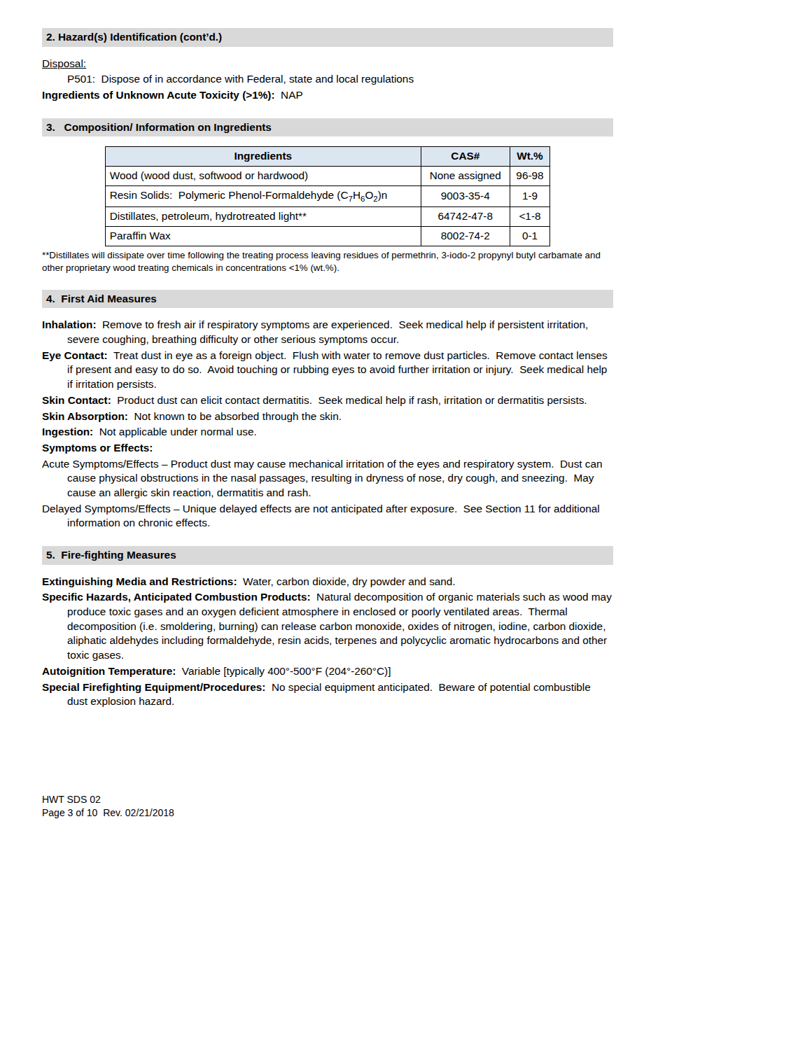2. Hazard(s) Identification (cont’d.)
Disposal:
P501: Dispose of in accordance with Federal, state and local regulations
Ingredients of Unknown Acute Toxicity (>1%): NAP
3. Composition/ Information on Ingredients
| Ingredients | CAS# | Wt.% |
| --- | --- | --- |
| Wood (wood dust, softwood or hardwood) | None assigned | 96-98 |
| Resin Solids: Polymeric Phenol-Formaldehyde (C 7 H 6 O 2 )n | 9003-35-4 | 1-9 |
| Distillates, petroleum, hydrotreated light** | 64742-47-8 | <1-8 |
| Paraffin Wax | 8002-74-2 | 0-1 |
**Distillates will dissipate over time following the treating process leaving residues of permethrin, 3-iodo-2 propynyl butyl carbamate and other proprietary wood treating chemicals in concentrations <1% (wt.%).
4. First Aid Measures
Inhalation: Remove to fresh air if respiratory symptoms are experienced. Seek medical help if persistent irritation, severe coughing, breathing difficulty or other serious symptoms occur.
Eye Contact: Treat dust in eye as a foreign object. Flush with water to remove dust particles. Remove contact lenses if present and easy to do so. Avoid touching or rubbing eyes to avoid further irritation or injury. Seek medical help if irritation persists.
Skin Contact: Product dust can elicit contact dermatitis. Seek medical help if rash, irritation or dermatitis persists.
Skin Absorption: Not known to be absorbed through the skin.
Ingestion: Not applicable under normal use.
Symptoms or Effects:
Acute Symptoms/Effects – Product dust may cause mechanical irritation of the eyes and respiratory system. Dust can cause physical obstructions in the nasal passages, resulting in dryness of nose, dry cough, and sneezing. May cause an allergic skin reaction, dermatitis and rash.
Delayed Symptoms/Effects – Unique delayed effects are not anticipated after exposure. See Section 11 for additional information on chronic effects.
5. Fire-fighting Measures
Extinguishing Media and Restrictions: Water, carbon dioxide, dry powder and sand.
Specific Hazards, Anticipated Combustion Products: Natural decomposition of organic materials such as wood may produce toxic gases and an oxygen deficient atmosphere in enclosed or poorly ventilated areas. Thermal decomposition (i.e. smoldering, burning) can release carbon monoxide, oxides of nitrogen, iodine, carbon dioxide, aliphatic aldehydes including formaldehyde, resin acids, terpenes and polycyclic aromatic hydrocarbons and other toxic gases.
Autoignition Temperature: Variable [typically 400°-500°F (204°-260°C)]
Special Firefighting Equipment/Procedures: No special equipment anticipated. Beware of potential combustible dust explosion hazard.
HWT SDS 02
Page 3 of 10 Rev. 02/21/2018